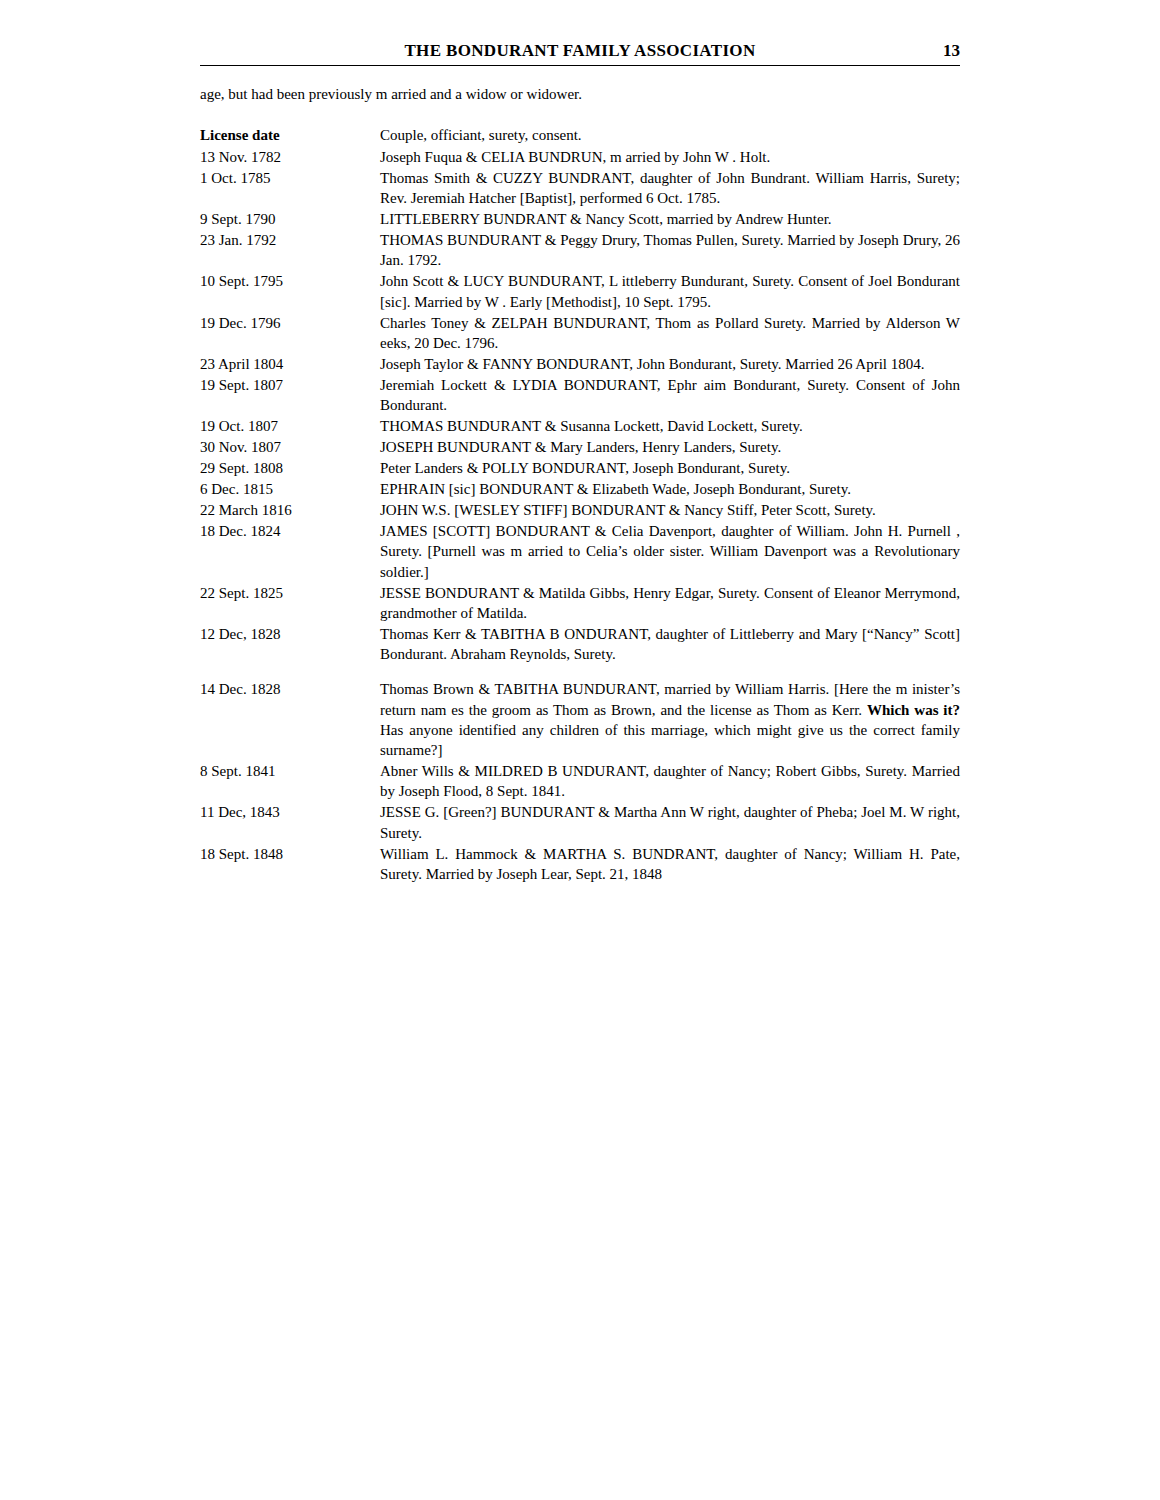THE BONDURANT FAMILY ASSOCIATION
13
age, but had been previously m arried and a widow or widower.
| License date | Couple, officiant, surety, consent. |
| 13 Nov. 1782 | Joseph Fuqua & CELIA BUNDRUN, m arried by John W . Holt. |
| 1 Oct. 1785 | Thomas Smith & CUZZY BUNDRANT, daughter of John Bundrant. William Harris, Surety; Rev. Jeremiah Hatcher [Baptist], performed 6 Oct. 1785. |
| 9 Sept. 1790 | LITTLEBERRY BUNDRANT & Nancy Scott, married by Andrew Hunter. |
| 23 Jan. 1792 | THOMAS BUNDURANT & Peggy Drury, Thomas Pullen, Surety. Married by Joseph Drury, 26 Jan. 1792. |
| 10 Sept. 1795 | John Scott & LUCY BUNDURANT, L ittleberry Bundurant, Surety. Consent of Joel Bondurant [sic]. Married by W . Early [Methodist], 10 Sept. 1795. |
| 19 Dec. 1796 | Charles Toney & ZELPAH BUNDURANT, Thom as Pollard Surety. Married by Alderson W eeks, 20 Dec. 1796. |
| 23 April 1804 | Joseph Taylor & FANNY BONDURANT, John Bondurant, Surety. Married 26 April 1804. |
| 19 Sept. 1807 | Jeremiah Lockett & LYDIA BONDURANT, Ephr aim Bondurant, Surety. Consent of John Bondurant. |
| 19 Oct. 1807 | THOMAS BUNDURANT & Susanna Lockett, David Lockett, Surety. |
| 30 Nov. 1807 | JOSEPH BUNDURANT & Mary Landers, Henry Landers, Surety. |
| 29 Sept. 1808 | Peter Landers & POLLY BONDURANT, Joseph Bondurant, Surety. |
| 6 Dec. 1815 | EPHRAIN [sic] BONDURANT & Elizabeth Wade, Joseph Bondurant, Surety. |
| 22 March 1816 | JOHN W.S. [WESLEY STIFF] BONDURANT & Nancy Stiff, Peter Scott, Surety. |
| 18 Dec. 1824 | JAMES [SCOTT] BONDURANT & Celia Davenport, daughter of William. John H. Purnell , Surety. [Purnell was m arried to Celia’s older sister. William Davenport was a Revolutionary soldier.] |
| 22 Sept. 1825 | JESSE BONDURANT & Matilda Gibbs, Henry Edgar, Surety. Consent of Eleanor Merrymond, grandmother of Matilda. |
| 12 Dec, 1828 | Thomas Kerr & TABITHA B ONDURANT, daughter of Littleberry and Mary [“Nancy” Scott] Bondurant. Abraham Reynolds, Surety. |
| 14 Dec. 1828 | Thomas Brown & TABITHA BUNDURANT, married by William Harris. [Here the m inister’s return nam es the groom as Thom as Brown, and the license as Thom as Kerr. Which was it? Has anyone identified any children of this marriage, which might give us the correct family surname?] |
| 8 Sept. 1841 | Abner Wills & MILDRED B UNDURANT, daughter of Nancy; Robert Gibbs, Surety. Married by Joseph Flood, 8 Sept. 1841. |
| 11 Dec, 1843 | JESSE G. [Green?] BUNDURANT & Martha Ann W right, daughter of Pheba; Joel M. W right, Surety. |
| 18 Sept. 1848 | William L. Hammock & MARTHA S. BUNDRANT, daughter of Nancy; William H. Pate, Surety. Married by Joseph Lear, Sept. 21, 1848 |